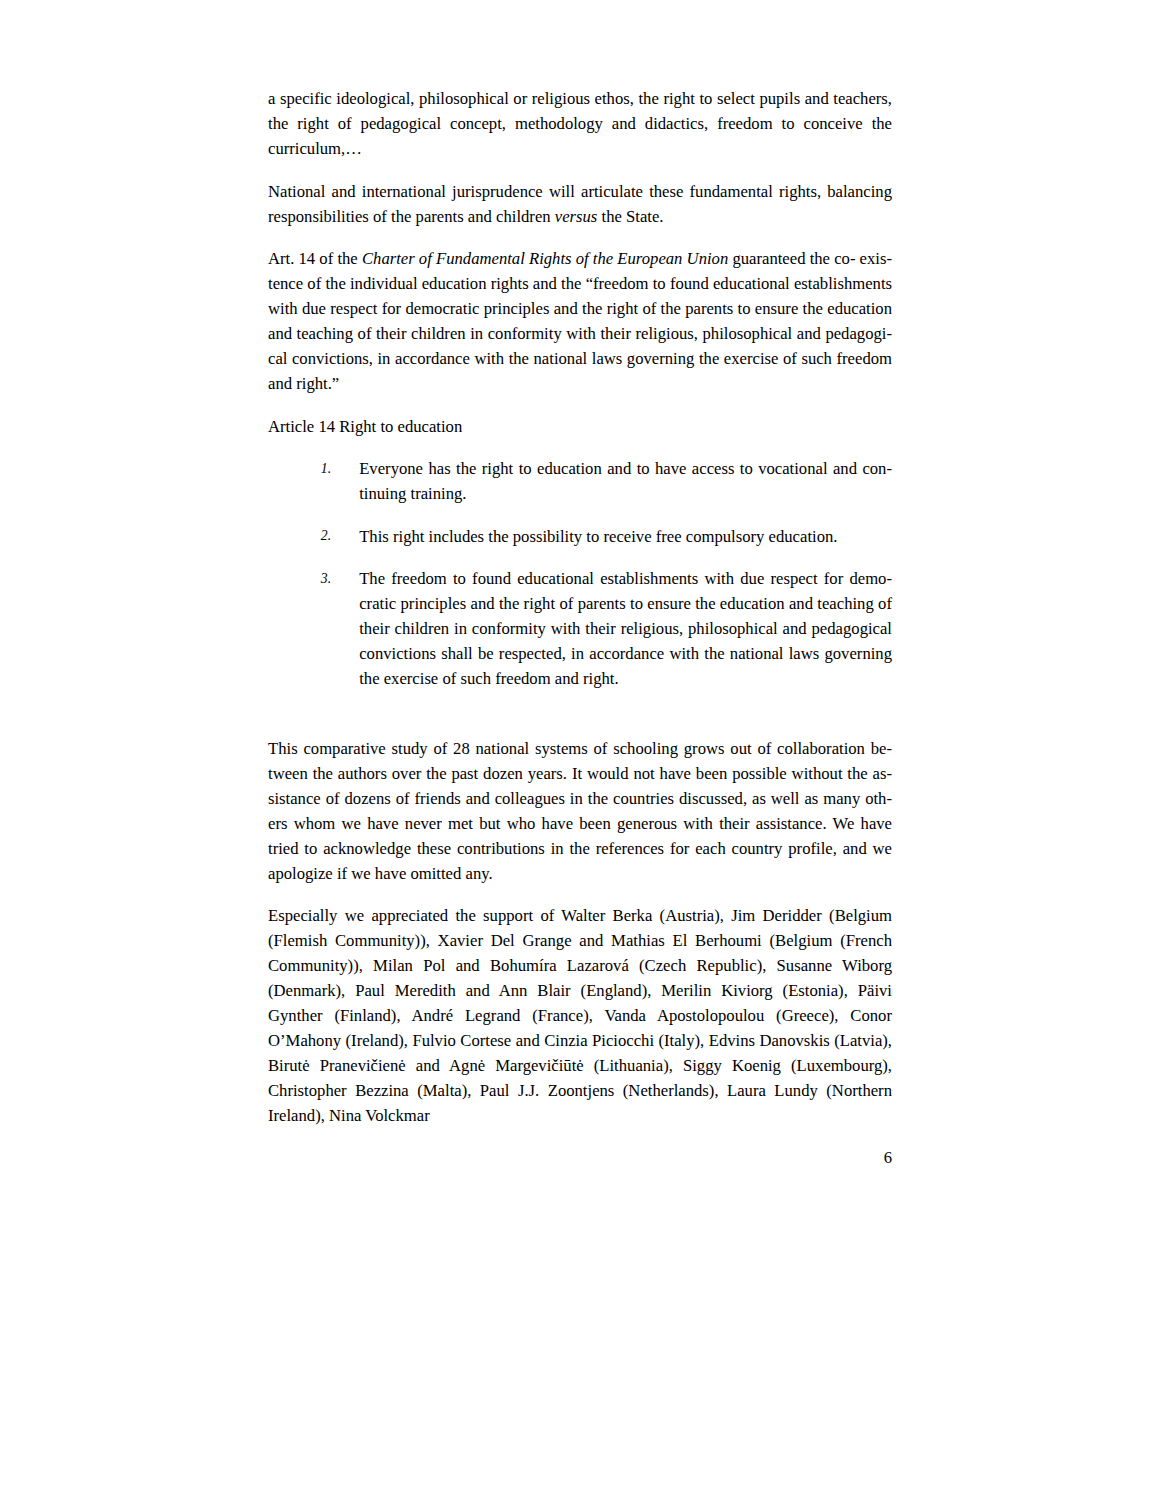a specific ideological, philosophical or religious ethos, the right to select pupils and teachers, the right of pedagogical concept, methodology and didactics, freedom to conceive the curriculum,…
National and international jurisprudence will articulate these fundamental rights, balancing responsibilities of the parents and children versus the State.
Art. 14 of the Charter of Fundamental Rights of the European Union guaranteed the co- existence of the individual education rights and the “freedom to found educational establishments with due respect for democratic principles and the right of the parents to ensure the education and teaching of their children in conformity with their religious, philosophical and pedagogical convictions, in accordance with the national laws governing the exercise of such freedom and right.”
Article 14 Right to education
Everyone has the right to education and to have access to vocational and continuing training.
This right includes the possibility to receive free compulsory education.
The freedom to found educational establishments with due respect for democratic principles and the right of parents to ensure the education and teaching of their children in conformity with their religious, philosophical and pedagogical convictions shall be respected, in accordance with the national laws governing the exercise of such freedom and right.
This comparative study of 28 national systems of schooling grows out of collaboration between the authors over the past dozen years. It would not have been possible without the assistance of dozens of friends and colleagues in the countries discussed, as well as many others whom we have never met but who have been generous with their assistance. We have tried to acknowledge these contributions in the references for each country profile, and we apologize if we have omitted any.
Especially we appreciated the support of Walter Berka (Austria), Jim Deridder (Belgium (Flemish Community)), Xavier Del Grange and Mathias El Berhoumi (Belgium (French Community)), Milan Pol and Bohumíra Lazarová (Czech Republic), Susanne Wiborg (Denmark), Paul Meredith and Ann Blair (England), Merilin Kiviorg (Estonia), Päivi Gynther (Finland), André Legrand (France), Vanda Apostolopoulou (Greece), Conor O’Mahony (Ireland), Fulvio Cortese and Cinzia Piciocchi (Italy), Edvins Danovskis (Latvia), Birutė Pranevičienė and Agnė Margevičiūtė (Lithuania), Siggy Koenig (Luxembourg), Christopher Bezzina (Malta), Paul J.J. Zoontjens (Netherlands), Laura Lundy (Northern Ireland), Nina Volckmar
6